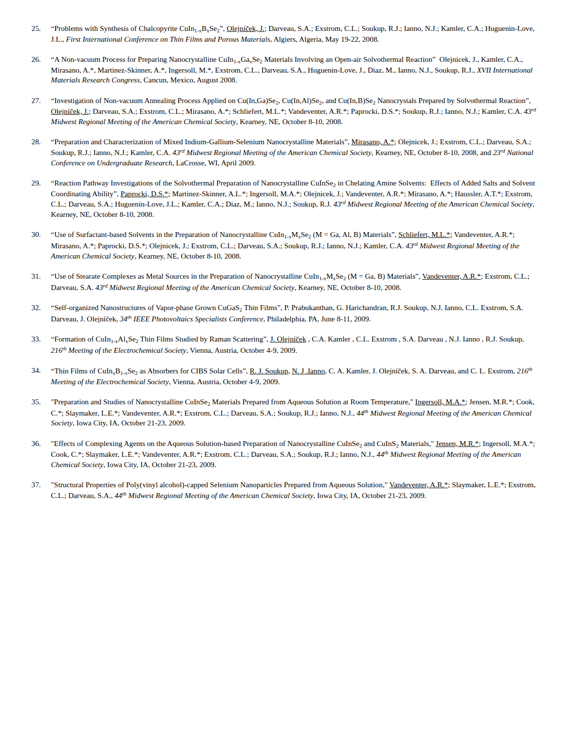25. “Problems with Synthesis of Chalcopyrite CuIn1-xBxSe2”, Olejníček, J.; Darveau, S.A.; Exstrom, C.L.; Soukup, R.J.; Ianno, N.J.; Kamler, C.A.; Huguenin-Love, J.L., First International Conference on Thin Films and Porous Materials, Algiers, Algeria, May 19-22, 2008.
26. “A Non-vacuum Process for Preparing Nanocrystalline CuIn1-xGaxSe2 Materials Involving an Open-air Solvothermal Reaction” Olejnicek, J., Kamler, C.A., Mirasano, A.*, Martinez-Skinner, A.*, Ingersoll, M.*, Exstrom, C.L., Darveau, S.A., Huguenin-Love, J., Diaz, M., Ianno, N.J., Soukup, R.J., XVII International Materials Research Congress, Cancun, Mexico, August 2008.
27. “Investigation of Non-vacuum Annealing Process Applied on Cu(In,Ga)Se2, Cu(In,Al)Se2, and Cu(In,B)Se2 Nanocrystals Prepared by Solvothermal Reaction”, Olejníček, J.; Darveau, S.A.; Exstrom, C.L.; Mirasano, A.*; Schliefert, M.L.*; Vandeventer, A.R.*; Paprocki, D.S.*; Soukup, R.J.; Ianno, N.J.; Kamler, C.A. 43rd Midwest Regional Meeting of the American Chemical Society, Kearney, NE, October 8-10, 2008.
28. “Preparation and Characterization of Mixed Indium-Gallium-Selenium Nanocrystalline Materials”, Mirasano, A.*; Olejnicek, J.; Exstrom, C.L.; Darveau, S.A.; Soukup, R.J.; Ianno, N.J.; Kamler, C.A. 43rd Midwest Regional Meeting of the American Chemical Society, Kearney, NE, October 8-10, 2008, and 23rd National Conference on Undergraduate Research, LaCrosse, WI, April 2009.
29. “Reaction Pathway Investigations of the Solvothermal Preparation of Nanocrystalline CuInSe2 in Chelating Amine Solvents: Effects of Added Salts and Solvent Coordinating Ability”, Paprocki, D.S.*; Martinez-Skinner, A.L.*; Ingersoll, M.A.*; Olejnicek, J.; Vandeventer, A.R.*; Mirasano, A.*; Haussler, A.T.*; Exstrom, C.L.; Darveau, S.A.; Huguenin-Love, J.L.; Kamler, C.A.; Diaz, M.; Ianno, N.J.; Soukup, R.J. 43rd Midwest Regional Meeting of the American Chemical Society, Kearney, NE, October 8-10, 2008.
30. “Use of Surfactant-based Solvents in the Preparation of Nanocrystalline CuIn1-xMxSe2 (M = Ga, Al, B) Materials”, Schliefert, M.L.*; Vandeventer, A.R.*; Mirasano, A.*; Paprocki, D.S.*; Olejnicek, J.; Exstrom, C.L.; Darveau, S.A.; Soukup, R.J.; Ianno, N.J.; Kamler, C.A. 43rd Midwest Regional Meeting of the American Chemical Society, Kearney, NE, October 8-10, 2008.
31. “Use of Stearate Complexes as Metal Sources in the Preparation of Nanocrystalline CuIn1-xMxSe2 (M = Ga, B) Materials”, Vandeventer, A.R.*; Exstrom, C.L.; Darveau, S.A. 43rd Midwest Regional Meeting of the American Chemical Society, Kearney, NE, October 8-10, 2008.
32. “Self-organized Nanostructures of Vapor-phase Grown CuGaS2 Thin Films”, P. Prabukanthan, G. Harichandran, R.J. Soukup, N.J. Ianno, C.L. Exstrom, S.A. Darveau, J. Olejníček, 34th IEEE Photovoltaics Specialists Conference, Philadelphia, PA, June 8-11, 2009.
33. “Formation of CuIn1-xAlxSe2 Thin Films Studied by Raman Scattering”, J. Olejníček , C.A. Kamler , C.L. Exstrom , S.A. Darveau , N.J. Ianno , R.J. Soukup, 216th Meeting of the Electrochemical Society, Vienna, Austria, October 4-9, 2009.
34. “Thin Films of CuInxB1-xSe2 as Absorbers for CIBS Solar Cells”, R. J. Soukup, N. J .Ianno, C. A. Kamler, J. Olejníček, S. A. Darveau, and C. L. Exstrom, 216th Meeting of the Electrochemical Society, Vienna, Austria, October 4-9, 2009.
35. "Preparation and Studies of Nanocrystalline CuInSe2 Materials Prepared from Aqueous Solution at Room Temperature," Ingersoll, M.A.*; Jensen, M.R.*; Cook, C.*; Slaymaker, L.E.*; Vandeventer, A.R.*; Exstrom, C.L.; Darveau, S.A.; Soukup, R.J.; Ianno, N.J., 44th Midwest Regional Meeting of the American Chemical Society, Iowa City, IA, October 21-23, 2009.
36. "Effects of Complexing Agents on the Aqueous Solution-based Preparation of Nanocrystalline CuInSe2 and CuInS2 Materials," Jensen, M.R.*; Ingersoll, M.A.*; Cook, C.*; Slaymaker, L.E.*; Vandeventer, A.R.*; Exstrom, C.L.; Darveau, S.A.; Soukup, R.J.; Ianno, N.J., 44th Midwest Regional Meeting of the American Chemical Society, Iowa City, IA, October 21-23, 2009.
37. "Structural Properties of Poly(vinyl alcohol)-capped Selenium Nanoparticles Prepared from Aqueous Solution," Vandeventer, A.R.*; Slaymaker, L.E.*; Exstrom, C.L.; Darveau, S.A., 44th Midwest Regional Meeting of the American Chemical Society, Iowa City, IA, October 21-23, 2009.